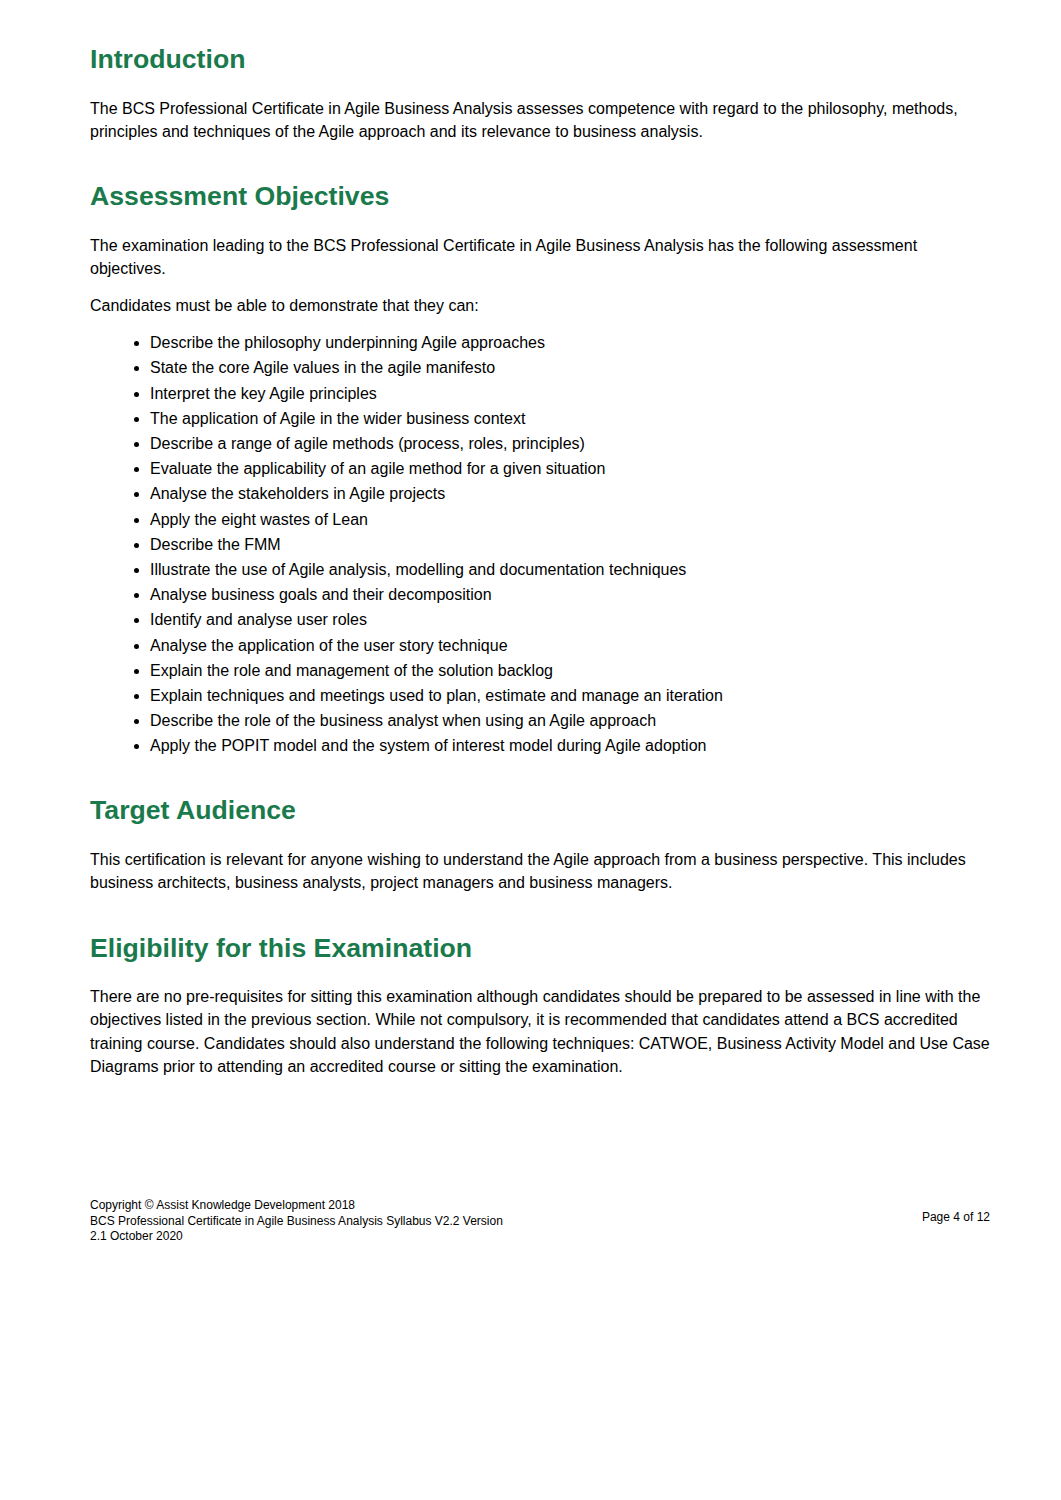Introduction
The BCS Professional Certificate in Agile Business Analysis assesses competence with regard to the philosophy, methods, principles and techniques of the Agile approach and its relevance to business analysis.
Assessment Objectives
The examination leading to the BCS Professional Certificate in Agile Business Analysis has the following assessment objectives.
Candidates must be able to demonstrate that they can:
Describe the philosophy underpinning Agile approaches
State the core Agile values in the agile manifesto
Interpret the key Agile principles
The application of Agile in the wider business context
Describe a range of agile methods (process, roles, principles)
Evaluate the applicability of an agile method for a given situation
Analyse the stakeholders in Agile projects
Apply the eight wastes of Lean
Describe the FMM
Illustrate the use of Agile analysis, modelling and documentation techniques
Analyse business goals and their decomposition
Identify and analyse user roles
Analyse the application of the user story technique
Explain the role and management of the solution backlog
Explain techniques and meetings used to plan, estimate and manage an iteration
Describe the role of the business analyst when using an Agile approach
Apply the POPIT model and the system of interest model during Agile adoption
Target Audience
This certification is relevant for anyone wishing to understand the Agile approach from a business perspective. This includes business architects, business analysts, project managers and business managers.
Eligibility for this Examination
There are no pre-requisites for sitting this examination although candidates should be prepared to be assessed in line with the objectives listed in the previous section. While not compulsory, it is recommended that candidates attend a BCS accredited training course. Candidates should also understand the following techniques: CATWOE, Business Activity Model and Use Case Diagrams prior to attending an accredited course or sitting the examination.
Copyright © Assist Knowledge Development 2018
BCS Professional Certificate in Agile Business Analysis Syllabus V2.2 Version
2.1 October 2020
Page 4 of 12